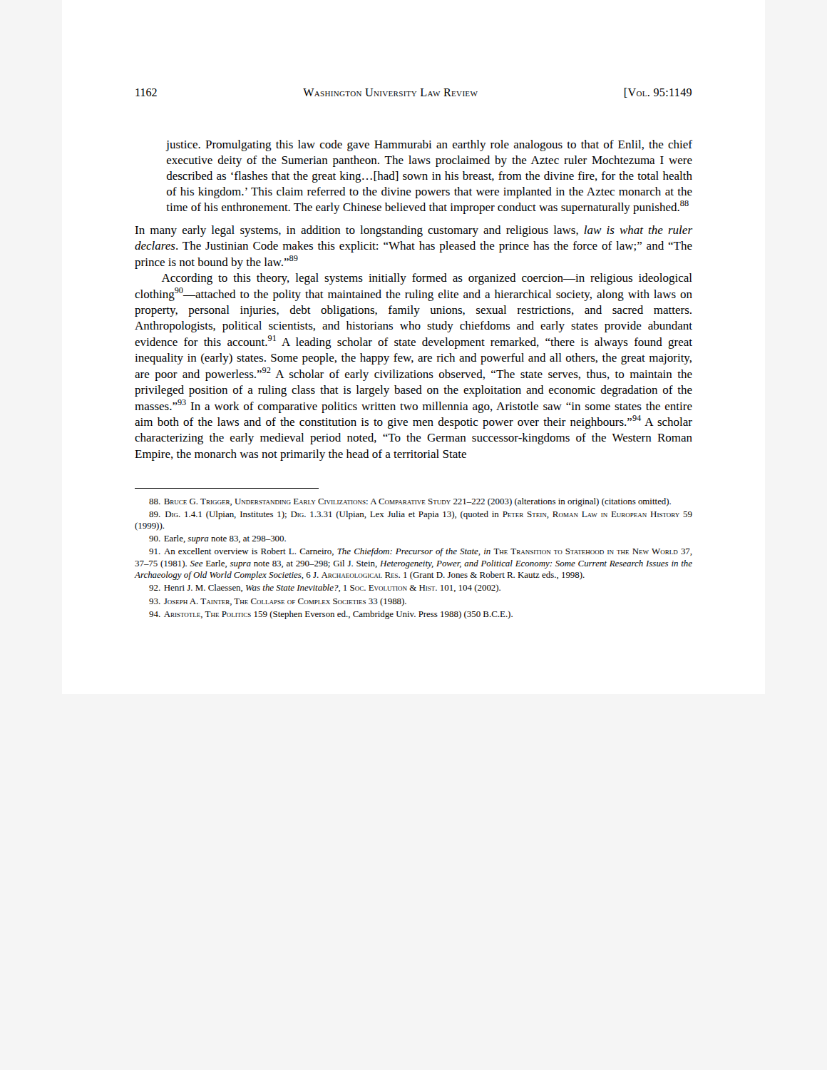1162 Washington University Law Review [Vol. 95:1149
justice. Promulgating this law code gave Hammurabi an earthly role analogous to that of Enlil, the chief executive deity of the Sumerian pantheon. The laws proclaimed by the Aztec ruler Mochtezuma I were described as ‘flashes that the great king…[had] sown in his breast, from the divine fire, for the total health of his kingdom.’ This claim referred to the divine powers that were implanted in the Aztec monarch at the time of his enthronement. The early Chinese believed that improper conduct was supernaturally punished.88
In many early legal systems, in addition to longstanding customary and religious laws, law is what the ruler declares. The Justinian Code makes this explicit: “What has pleased the prince has the force of law;” and “The prince is not bound by the law.”89
According to this theory, legal systems initially formed as organized coercion—in religious ideological clothing90—attached to the polity that maintained the ruling elite and a hierarchical society, along with laws on property, personal injuries, debt obligations, family unions, sexual restrictions, and sacred matters. Anthropologists, political scientists, and historians who study chiefdoms and early states provide abundant evidence for this account.91 A leading scholar of state development remarked, “there is always found great inequality in (early) states. Some people, the happy few, are rich and powerful and all others, the great majority, are poor and powerless.”92 A scholar of early civilizations observed, “The state serves, thus, to maintain the privileged position of a ruling class that is largely based on the exploitation and economic degradation of the masses.”93 In a work of comparative politics written two millennia ago, Aristotle saw “in some states the entire aim both of the laws and of the constitution is to give men despotic power over their neighbours.”94 A scholar characterizing the early medieval period noted, “To the German successor-kingdoms of the Western Roman Empire, the monarch was not primarily the head of a territorial State
88. Bruce G. Trigger, Understanding Early Civilizations: A Comparative Study 221–222 (2003) (alterations in original) (citations omitted).
89. Dig. 1.4.1 (Ulpian, Institutes 1); Dig. 1.3.31 (Ulpian, Lex Julia et Papia 13), (quoted in Peter Stein, Roman Law in European History 59 (1999)).
90. Earle, supra note 83, at 298–300.
91. An excellent overview is Robert L. Carneiro, The Chiefdom: Precursor of the State, in The Transition to Statehood in the New World 37, 37–75 (1981). See Earle, supra note 83, at 290–298; Gil J. Stein, Heterogeneity, Power, and Political Economy: Some Current Research Issues in the Archaeology of Old World Complex Societies, 6 J. Archaeological Res. 1 (Grant D. Jones & Robert R. Kautz eds., 1998).
92. Henri J. M. Claessen, Was the State Inevitable?, 1 Soc. Evolution & Hist. 101, 104 (2002).
93. Joseph A. Tainter, The Collapse of Complex Societies 33 (1988).
94. Aristotle, The Politics 159 (Stephen Everson ed., Cambridge Univ. Press 1988) (350 B.C.E.).